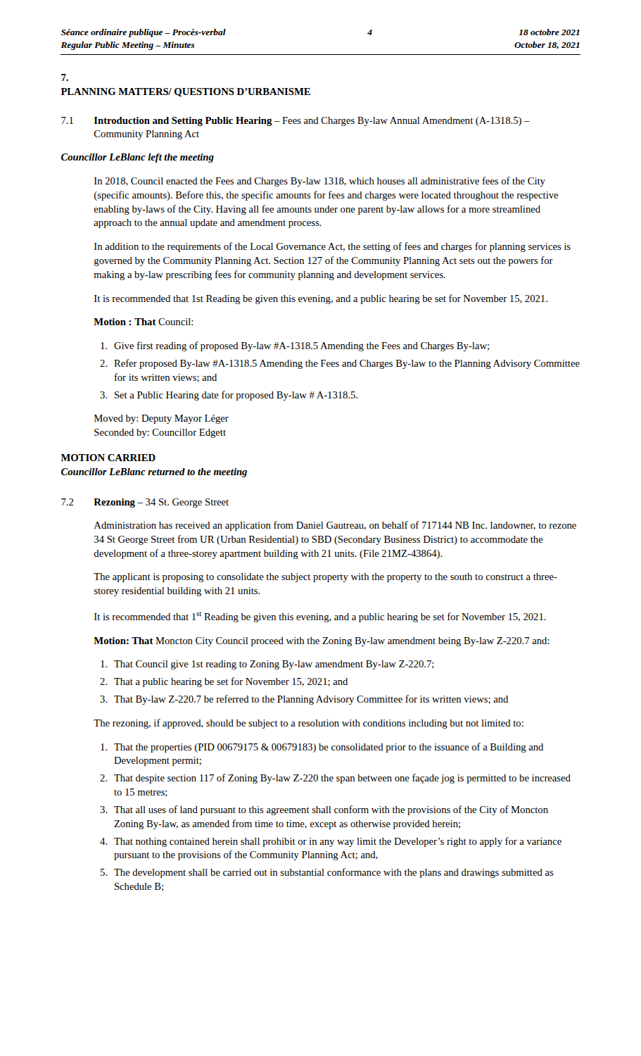Séance ordinaire publique – Procès-verbal
Regular Public Meeting – Minutes
4
18 octobre 2021
October 18, 2021
7.
PLANNING MATTERS/ QUESTIONS D’URBANISME
7.1
Introduction and Setting Public Hearing – Fees and Charges By-law Annual Amendment (A-1318.5) – Community Planning Act
Councillor LeBlanc left the meeting
In 2018, Council enacted the Fees and Charges By-law 1318, which houses all administrative fees of the City (specific amounts). Before this, the specific amounts for fees and charges were located throughout the respective enabling by-laws of the City. Having all fee amounts under one parent by-law allows for a more streamlined approach to the annual update and amendment process.
In addition to the requirements of the Local Governance Act, the setting of fees and charges for planning services is governed by the Community Planning Act. Section 127 of the Community Planning Act sets out the powers for making a by-law prescribing fees for community planning and development services.
It is recommended that 1st Reading be given this evening, and a public hearing be set for November 15, 2021.
Motion : That Council:
Give first reading of proposed By-law #A-1318.5 Amending the Fees and Charges By-law;
Refer proposed By-law #A-1318.5 Amending the Fees and Charges By-law to the Planning Advisory Committee for its written views; and
Set a Public Hearing date for proposed By-law # A-1318.5.
Moved by: Deputy Mayor Léger
Seconded by: Councillor Edgett
MOTION CARRIED
Councillor LeBlanc returned to the meeting
7.2
Rezoning – 34 St. George Street
Administration has received an application from Daniel Gautreau, on behalf of 717144 NB Inc. landowner, to rezone 34 St George Street from UR (Urban Residential) to SBD (Secondary Business District) to accommodate the development of a three-storey apartment building with 21 units. (File 21MZ-43864).
The applicant is proposing to consolidate the subject property with the property to the south to construct a three-storey residential building with 21 units.
It is recommended that 1st Reading be given this evening, and a public hearing be set for November 15, 2021.
Motion: That Moncton City Council proceed with the Zoning By-law amendment being By-law Z-220.7 and:
That Council give 1st reading to Zoning By-law amendment By-law Z-220.7;
That a public hearing be set for November 15, 2021; and
That By-law Z-220.7 be referred to the Planning Advisory Committee for its written views; and
The rezoning, if approved, should be subject to a resolution with conditions including but not limited to:
That the properties (PID 00679175 & 00679183) be consolidated prior to the issuance of a Building and Development permit;
That despite section 117 of Zoning By-law Z-220 the span between one façade jog is permitted to be increased to 15 metres;
That all uses of land pursuant to this agreement shall conform with the provisions of the City of Moncton Zoning By-law, as amended from time to time, except as otherwise provided herein;
That nothing contained herein shall prohibit or in any way limit the Developer’s right to apply for a variance pursuant to the provisions of the Community Planning Act; and,
The development shall be carried out in substantial conformance with the plans and drawings submitted as Schedule B;